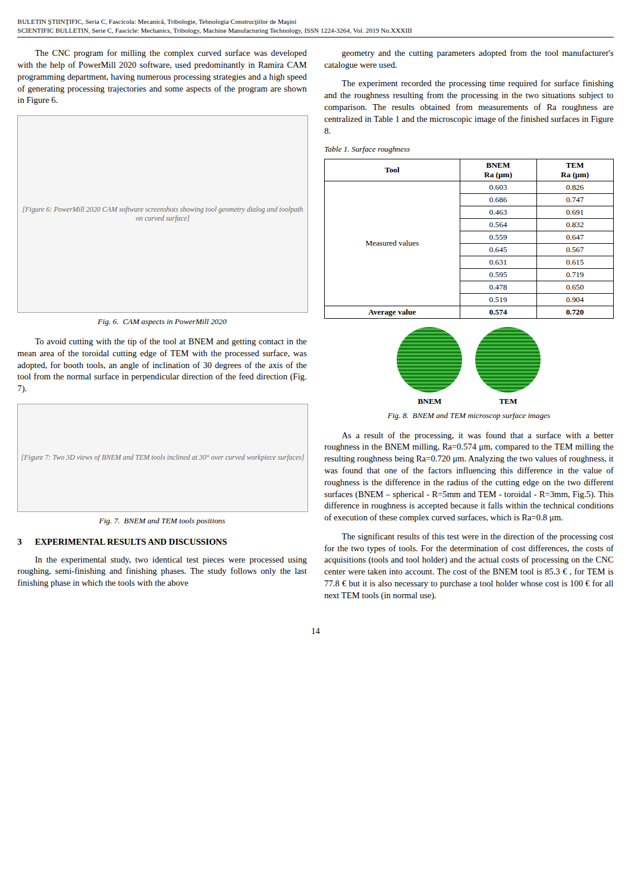BULETIN ŞTIINŢIFIC, Seria C, Fascicola: Mecanică, Tribologie, Tehnologia Construcţiilor de Maşini
SCIENTIFIC BULLETIN, Serie C, Fascicle: Mechanics, Tribology, Machine Manufacturing Technology, ISSN 1224-3264, Vol. 2019 No.XXXIII
The CNC program for milling the complex curved surface was developed with the help of PowerMill 2020 software, used predominantly in Ramira CAM programming department, having numerous processing strategies and a high speed of generating processing trajectories and some aspects of the program are shown in Figure 6.
[Figure 6: PowerMill 2020 CAM software screenshots showing tool geometry dialog and toolpath on curved surface]
Fig. 6. CAM aspects in PowerMill 2020
To avoid cutting with the tip of the tool at BNEM and getting contact in the mean area of the toroidal cutting edge of TEM with the processed surface, was adopted, for booth tools, an angle of inclination of 30 degrees of the axis of the tool from the normal surface in perpendicular direction of the feed direction (Fig. 7).
[Figure 7: Two 3D views of BNEM and TEM tools inclined at 30° over curved workpiece surfaces]
Fig. 7. BNEM and TEM tools positions
3 EXPERIMENTAL RESULTS AND DISCUSSIONS
In the experimental study, two identical test pieces were processed using roughing, semi-finishing and finishing phases. The study follows only the last finishing phase in which the tools with the above
geometry and the cutting parameters adopted from the tool manufacturer's catalogue were used.
The experiment recorded the processing time required for surface finishing and the roughness resulting from the processing in the two situations subject to comparison. The results obtained from measurements of Ra roughness are centralized in Table 1 and the microscopic image of the finished surfaces in Figure 8.
Table 1. Surface roughness
| Tool | BNEM Ra (μm) | TEM Ra (μm) |
| --- | --- | --- |
| Measured values | 0.603 | 0.826 |
| 0.686 | 0.747 |
| 0.463 | 0.691 |
| 0.564 | 0.832 |
| 0.559 | 0.647 |
| 0.645 | 0.567 |
| 0.631 | 0.615 |
| 0.595 | 0.719 |
| 0.478 | 0.650 |
| 0.519 | 0.904 |
| Average value | 0.574 | 0.720 |
BNEM
TEM
Fig. 8. BNEM and TEM microscop surface images
As a result of the processing, it was found that a surface with a better roughness in the BNEM milling, Ra=0.574 μm, compared to the TEM milling the resulting roughness being Ra=0.720 μm. Analyzing the two values of roughness, it was found that one of the factors influencing this difference in the value of roughness is the difference in the radius of the cutting edge on the two different surfaces (BNEM – spherical - R=5mm and TEM - toroidal - R=3mm, Fig.5). This difference in roughness is accepted because it falls within the technical conditions of execution of these complex curved surfaces, which is Ra=0.8 μm.
The significant results of this test were in the direction of the processing cost for the two types of tools. For the determination of cost differences, the costs of acquisitions (tools and tool holder) and the actual costs of processing on the CNC center were taken into account. The cost of the BNEM tool is 85.3 € , for TEM is 77.8 € but it is also necessary to purchase a tool holder whose cost is 100 € for all next TEM tools (in normal use).
14